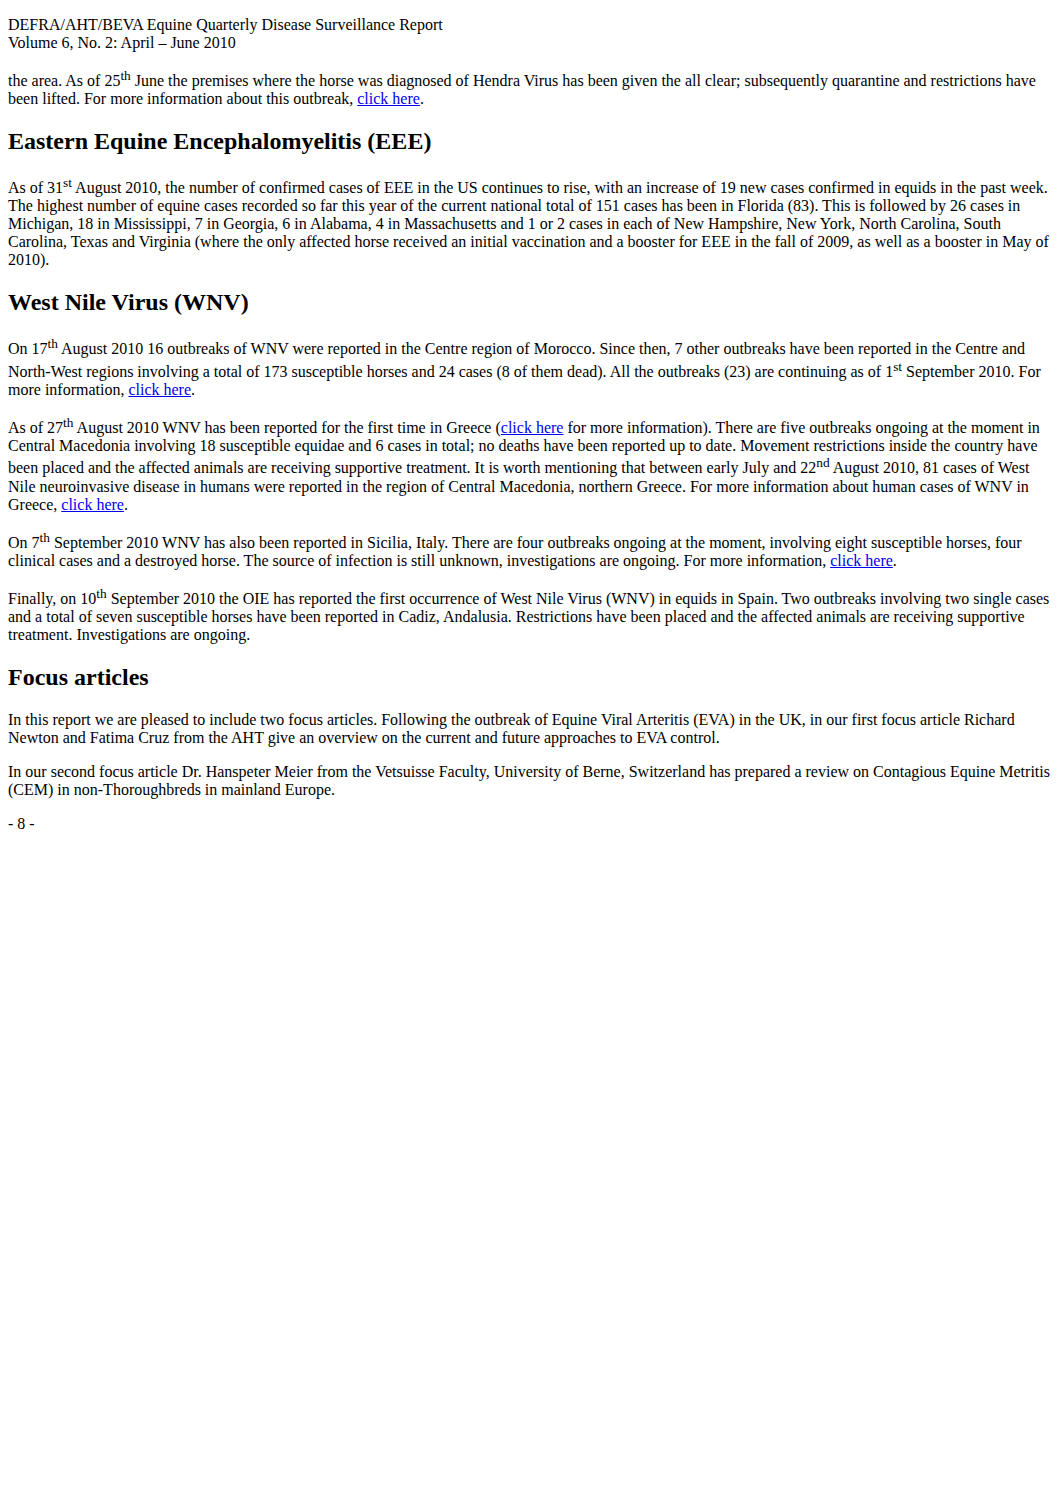DEFRA/AHT/BEVA Equine Quarterly Disease Surveillance Report
Volume 6, No. 2: April – June 2010
the area. As of 25th June the premises where the horse was diagnosed of Hendra Virus has been given the all clear; subsequently quarantine and restrictions have been lifted. For more information about this outbreak, click here.
Eastern Equine Encephalomyelitis (EEE)
As of 31st August 2010, the number of confirmed cases of EEE in the US continues to rise, with an increase of 19 new cases confirmed in equids in the past week. The highest number of equine cases recorded so far this year of the current national total of 151 cases has been in Florida (83). This is followed by 26 cases in Michigan, 18 in Mississippi, 7 in Georgia, 6 in Alabama, 4 in Massachusetts and 1 or 2 cases in each of New Hampshire, New York, North Carolina, South Carolina, Texas and Virginia (where the only affected horse received an initial vaccination and a booster for EEE in the fall of 2009, as well as a booster in May of 2010).
West Nile Virus (WNV)
On 17th August 2010 16 outbreaks of WNV were reported in the Centre region of Morocco. Since then, 7 other outbreaks have been reported in the Centre and North-West regions involving a total of 173 susceptible horses and 24 cases (8 of them dead). All the outbreaks (23) are continuing as of 1st September 2010. For more information, click here.
As of 27th August 2010 WNV has been reported for the first time in Greece (click here for more information). There are five outbreaks ongoing at the moment in Central Macedonia involving 18 susceptible equidae and 6 cases in total; no deaths have been reported up to date. Movement restrictions inside the country have been placed and the affected animals are receiving supportive treatment. It is worth mentioning that between early July and 22nd August 2010, 81 cases of West Nile neuroinvasive disease in humans were reported in the region of Central Macedonia, northern Greece. For more information about human cases of WNV in Greece, click here.
On 7th September 2010 WNV has also been reported in Sicilia, Italy. There are four outbreaks ongoing at the moment, involving eight susceptible horses, four clinical cases and a destroyed horse. The source of infection is still unknown, investigations are ongoing. For more information, click here.
Finally, on 10th September 2010 the OIE has reported the first occurrence of West Nile Virus (WNV) in equids in Spain. Two outbreaks involving two single cases and a total of seven susceptible horses have been reported in Cadiz, Andalusia. Restrictions have been placed and the affected animals are receiving supportive treatment. Investigations are ongoing.
Focus articles
In this report we are pleased to include two focus articles. Following the outbreak of Equine Viral Arteritis (EVA) in the UK, in our first focus article Richard Newton and Fatima Cruz from the AHT give an overview on the current and future approaches to EVA control.
In our second focus article Dr. Hanspeter Meier from the Vetsuisse Faculty, University of Berne, Switzerland has prepared a review on Contagious Equine Metritis (CEM) in non-Thoroughbreds in mainland Europe.
- 8 -